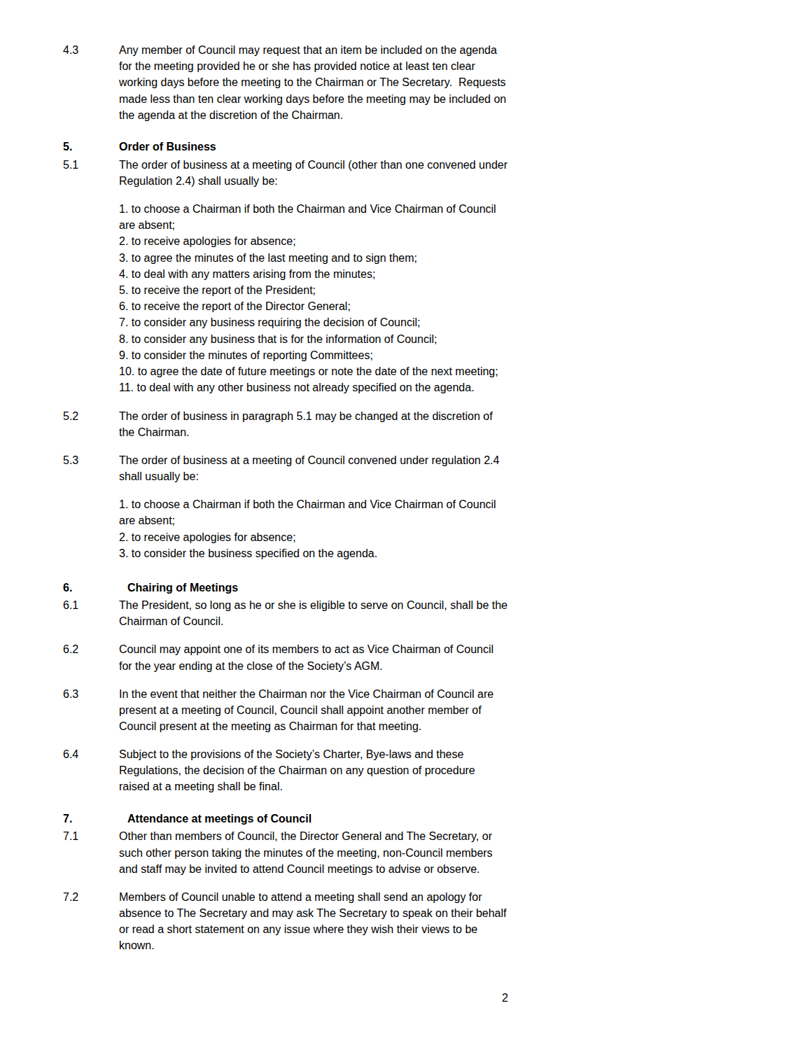4.3
Any member of Council may request that an item be included on the agenda for the meeting provided he or she has provided notice at least ten clear working days before the meeting to the Chairman or The Secretary. Requests made less than ten clear working days before the meeting may be included on the agenda at the discretion of the Chairman.
5.
Order of Business
5.1
The order of business at a meeting of Council (other than one convened under Regulation 2.4) shall usually be:
1. to choose a Chairman if both the Chairman and Vice Chairman of Council are absent;
2. to receive apologies for absence;
3. to agree the minutes of the last meeting and to sign them;
4. to deal with any matters arising from the minutes;
5. to receive the report of the President;
6. to receive the report of the Director General;
7. to consider any business requiring the decision of Council;
8. to consider any business that is for the information of Council;
9. to consider the minutes of reporting Committees;
10. to agree the date of future meetings or note the date of the next meeting;
11. to deal with any other business not already specified on the agenda.
5.2
The order of business in paragraph 5.1 may be changed at the discretion of the Chairman.
5.3
The order of business at a meeting of Council convened under regulation 2.4 shall usually be:
1. to choose a Chairman if both the Chairman and Vice Chairman of Council are absent;
2. to receive apologies for absence;
3. to consider the business specified on the agenda.
6.
Chairing of Meetings
6.1
The President, so long as he or she is eligible to serve on Council, shall be the Chairman of Council.
6.2
Council may appoint one of its members to act as Vice Chairman of Council for the year ending at the close of the Society’s AGM.
6.3
In the event that neither the Chairman nor the Vice Chairman of Council are present at a meeting of Council, Council shall appoint another member of Council present at the meeting as Chairman for that meeting.
6.4
Subject to the provisions of the Society’s Charter, Bye-laws and these Regulations, the decision of the Chairman on any question of procedure raised at a meeting shall be final.
7.
Attendance at meetings of Council
7.1
Other than members of Council, the Director General and The Secretary, or such other person taking the minutes of the meeting, non-Council members and staff may be invited to attend Council meetings to advise or observe.
7.2
Members of Council unable to attend a meeting shall send an apology for absence to The Secretary and may ask The Secretary to speak on their behalf or read a short statement on any issue where they wish their views to be known.
2